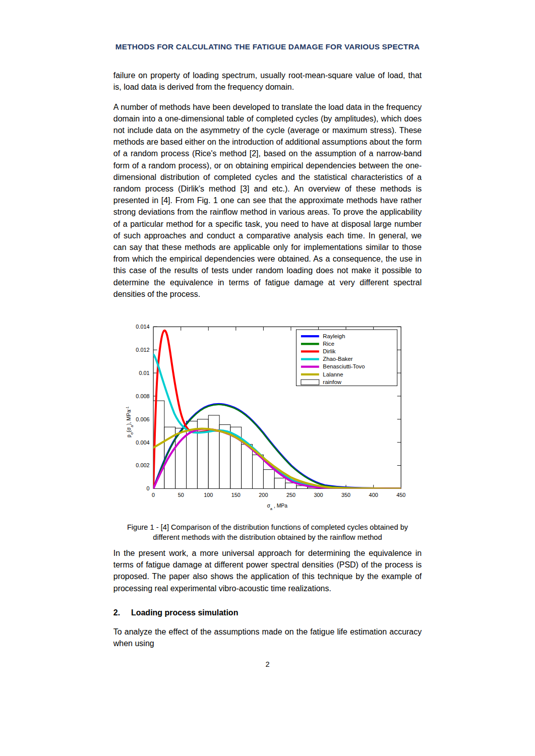METHODS FOR CALCULATING THE FATIGUE DAMAGE FOR VARIOUS SPECTRA
failure on property of loading spectrum, usually root-mean-square value of load, that is, load data is derived from the frequency domain.
A number of methods have been developed to translate the load data in the frequency domain into a one-dimensional table of completed cycles (by amplitudes), which does not include data on the asymmetry of the cycle (average or maximum stress). These methods are based either on the introduction of additional assumptions about the form of a random process (Rice's method [2], based on the assumption of a narrow-band form of a random process), or on obtaining empirical dependencies between the one-dimensional distribution of completed cycles and the statistical characteristics of a random process (Dirlik's method [3] and etc.). An overview of these methods is presented in [4]. From Fig. 1 one can see that the approximate methods have rather strong deviations from the rainflow method in various areas. To prove the applicability of a particular method for a specific task, you need to have at disposal large number of such approaches and conduct a comparative analysis each time. In general, we can say that these methods are applicable only for implementations similar to those from which the empirical dependencies were obtained. As a consequence, the use in this case of the results of tests under random loading does not make it possible to determine the equivalence in terms of fatigue damage at very different spectral densities of the process.
0.014 0.012 0.01 0.008 0.006 0.004 0.002 0 0 50 100 150 200 250 300 350 400 450 pσ(σa), MPa-1 σa , MPa Rayleigh Rice Dirlik Zhao-Baker Benasciutti-Tovo Lalanne rainfow
Figure 1 - [4] Comparison of the distribution functions of completed cycles obtained by different methods with the distribution obtained by the rainflow method
In the present work, a more universal approach for determining the equivalence in terms of fatigue damage at different power spectral densities (PSD) of the process is proposed. The paper also shows the application of this technique by the example of processing real experimental vibro-acoustic time realizations.
2. Loading process simulation
To analyze the effect of the assumptions made on the fatigue life estimation accuracy when using
2